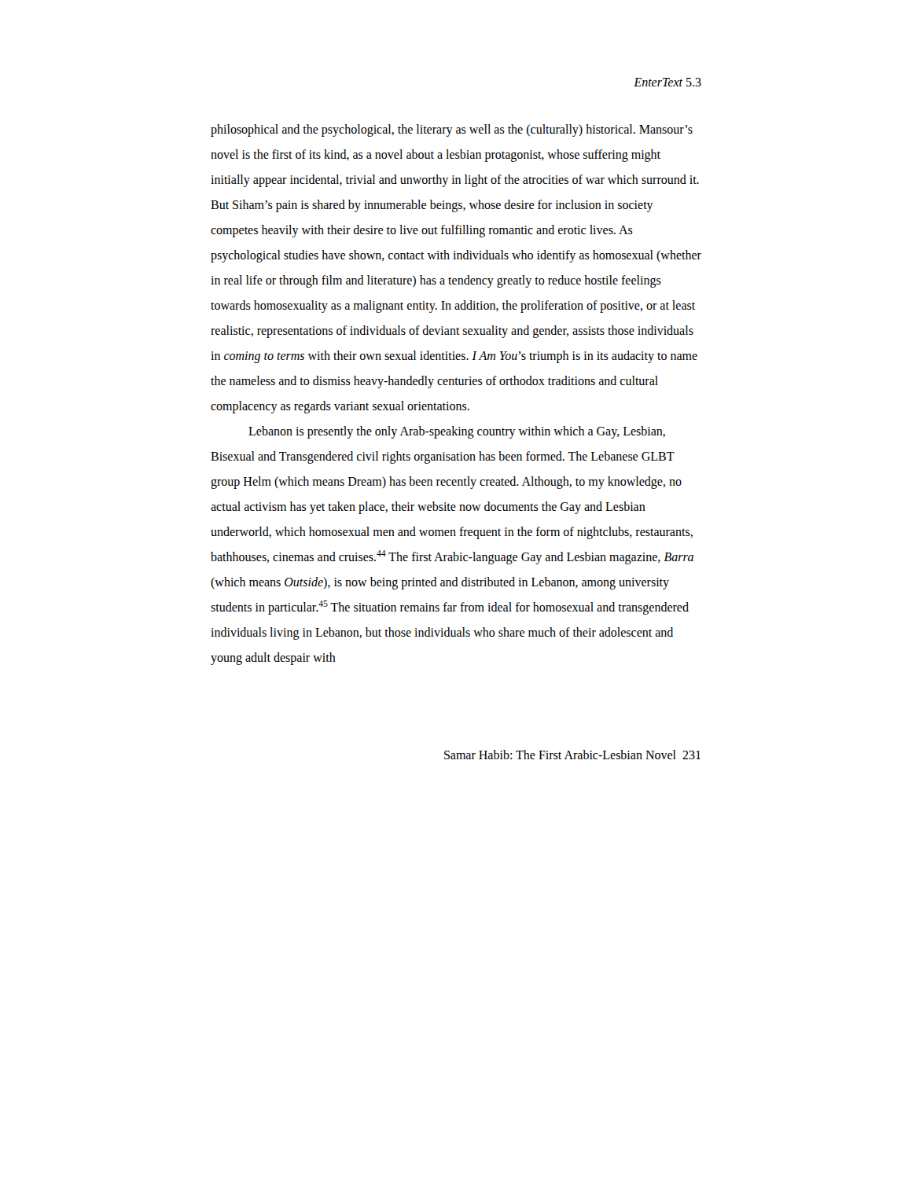EnterText 5.3
philosophical and the psychological, the literary as well as the (culturally) historical. Mansour’s novel is the first of its kind, as a novel about a lesbian protagonist, whose suffering might initially appear incidental, trivial and unworthy in light of the atrocities of war which surround it. But Siham’s pain is shared by innumerable beings, whose desire for inclusion in society competes heavily with their desire to live out fulfilling romantic and erotic lives. As psychological studies have shown, contact with individuals who identify as homosexual (whether in real life or through film and literature) has a tendency greatly to reduce hostile feelings towards homosexuality as a malignant entity. In addition, the proliferation of positive, or at least realistic, representations of individuals of deviant sexuality and gender, assists those individuals in coming to terms with their own sexual identities. I Am You’s triumph is in its audacity to name the nameless and to dismiss heavy-handedly centuries of orthodox traditions and cultural complacency as regards variant sexual orientations.
Lebanon is presently the only Arab-speaking country within which a Gay, Lesbian, Bisexual and Transgendered civil rights organisation has been formed. The Lebanese GLBT group Helm (which means Dream) has been recently created. Although, to my knowledge, no actual activism has yet taken place, their website now documents the Gay and Lesbian underworld, which homosexual men and women frequent in the form of nightclubs, restaurants, bathhouses, cinemas and cruises.44 The first Arabic-language Gay and Lesbian magazine, Barra (which means Outside), is now being printed and distributed in Lebanon, among university students in particular.45 The situation remains far from ideal for homosexual and transgendered individuals living in Lebanon, but those individuals who share much of their adolescent and young adult despair with
Samar Habib: The First Arabic-Lesbian Novel 231